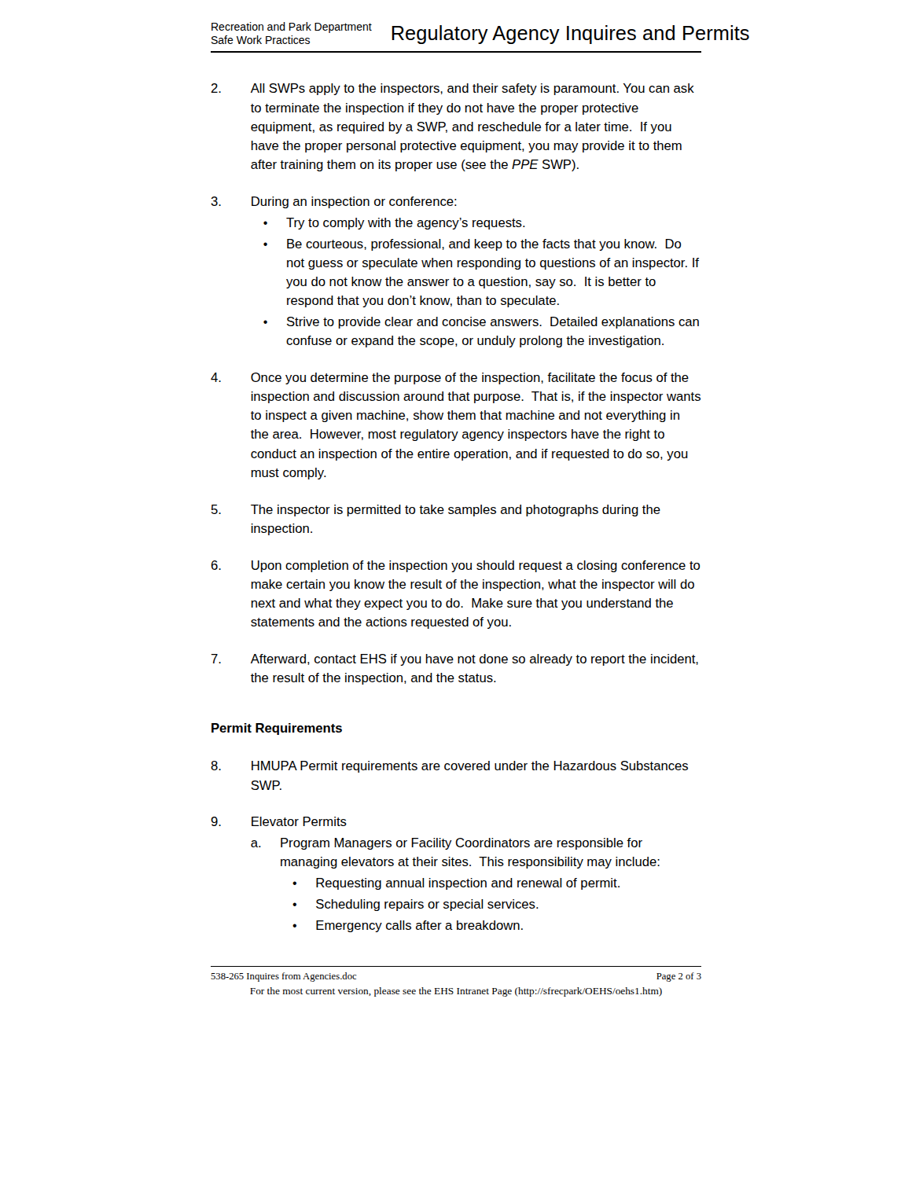Recreation and Park Department Safe Work Practices
Regulatory Agency Inquires and Permits
2. All SWPs apply to the inspectors, and their safety is paramount. You can ask to terminate the inspection if they do not have the proper protective equipment, as required by a SWP, and reschedule for a later time. If you have the proper personal protective equipment, you may provide it to them after training them on its proper use (see the PPE SWP).
3. During an inspection or conference:
Try to comply with the agency’s requests.
Be courteous, professional, and keep to the facts that you know. Do not guess or speculate when responding to questions of an inspector. If you do not know the answer to a question, say so. It is better to respond that you don’t know, than to speculate.
Strive to provide clear and concise answers. Detailed explanations can confuse or expand the scope, or unduly prolong the investigation.
4. Once you determine the purpose of the inspection, facilitate the focus of the inspection and discussion around that purpose. That is, if the inspector wants to inspect a given machine, show them that machine and not everything in the area. However, most regulatory agency inspectors have the right to conduct an inspection of the entire operation, and if requested to do so, you must comply.
5. The inspector is permitted to take samples and photographs during the inspection.
6. Upon completion of the inspection you should request a closing conference to make certain you know the result of the inspection, what the inspector will do next and what they expect you to do. Make sure that you understand the statements and the actions requested of you.
7. Afterward, contact EHS if you have not done so already to report the incident, the result of the inspection, and the status.
Permit Requirements
8. HMUPA Permit requirements are covered under the Hazardous Substances SWP.
9. Elevator Permits
a. Program Managers or Facility Coordinators are responsible for managing elevators at their sites. This responsibility may include:
Requesting annual inspection and renewal of permit.
Scheduling repairs or special services.
Emergency calls after a breakdown.
538-265 Inquires from Agencies.doc
Page 2 of 3
For the most current version, please see the EHS Intranet Page (http://sfrecpark/OEHS/oehs1.htm)